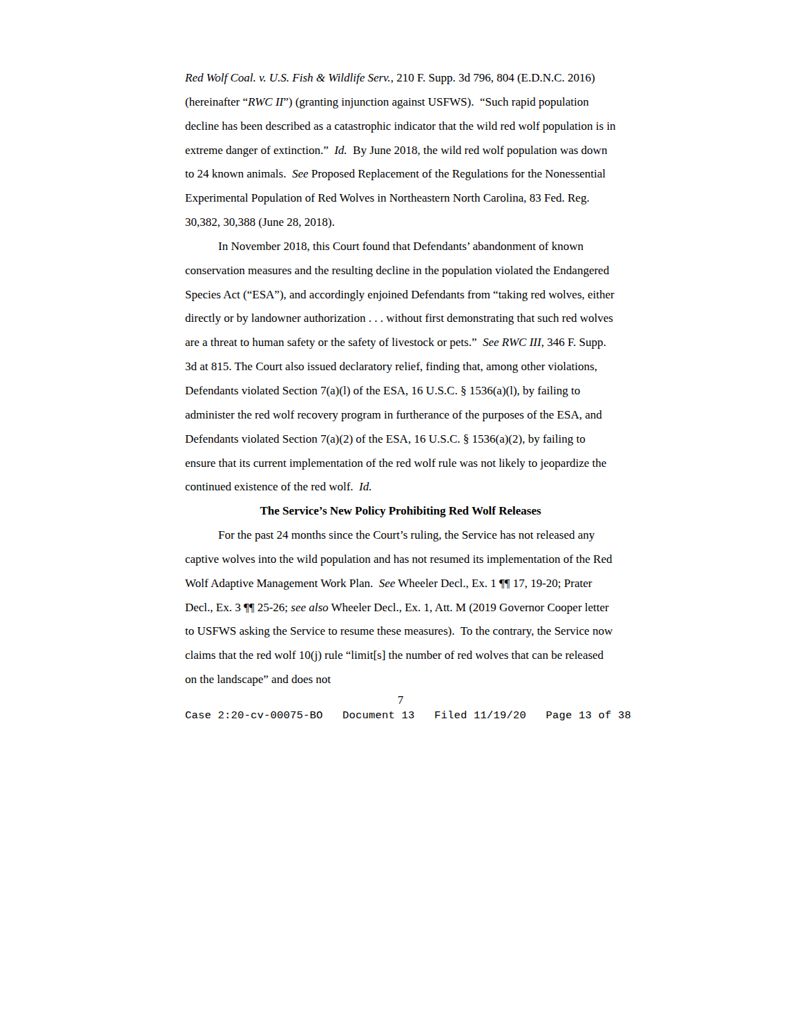Red Wolf Coal. v. U.S. Fish & Wildlife Serv., 210 F. Supp. 3d 796, 804 (E.D.N.C. 2016) (hereinafter “RWC II”) (granting injunction against USFWS). “Such rapid population decline has been described as a catastrophic indicator that the wild red wolf population is in extreme danger of extinction.” Id. By June 2018, the wild red wolf population was down to 24 known animals. See Proposed Replacement of the Regulations for the Nonessential Experimental Population of Red Wolves in Northeastern North Carolina, 83 Fed. Reg. 30,382, 30,388 (June 28, 2018).
In November 2018, this Court found that Defendants’ abandonment of known conservation measures and the resulting decline in the population violated the Endangered Species Act (“ESA”), and accordingly enjoined Defendants from “taking red wolves, either directly or by landowner authorization . . . without first demonstrating that such red wolves are a threat to human safety or the safety of livestock or pets.” See RWC III, 346 F. Supp. 3d at 815. The Court also issued declaratory relief, finding that, among other violations, Defendants violated Section 7(a)(l) of the ESA, 16 U.S.C. § 1536(a)(l), by failing to administer the red wolf recovery program in furtherance of the purposes of the ESA, and Defendants violated Section 7(a)(2) of the ESA, 16 U.S.C. § 1536(a)(2), by failing to ensure that its current implementation of the red wolf rule was not likely to jeopardize the continued existence of the red wolf. Id.
The Service’s New Policy Prohibiting Red Wolf Releases
For the past 24 months since the Court’s ruling, the Service has not released any captive wolves into the wild population and has not resumed its implementation of the Red Wolf Adaptive Management Work Plan. See Wheeler Decl., Ex. 1 ¶¶ 17, 19-20; Prater Decl., Ex. 3 ¶¶ 25-26; see also Wheeler Decl., Ex. 1, Att. M (2019 Governor Cooper letter to USFWS asking the Service to resume these measures). To the contrary, the Service now claims that the red wolf 10(j) rule “limit[s] the number of red wolves that can be released on the landscape” and does not
7
Case 2:20-cv-00075-BO Document 13 Filed 11/19/20 Page 13 of 38